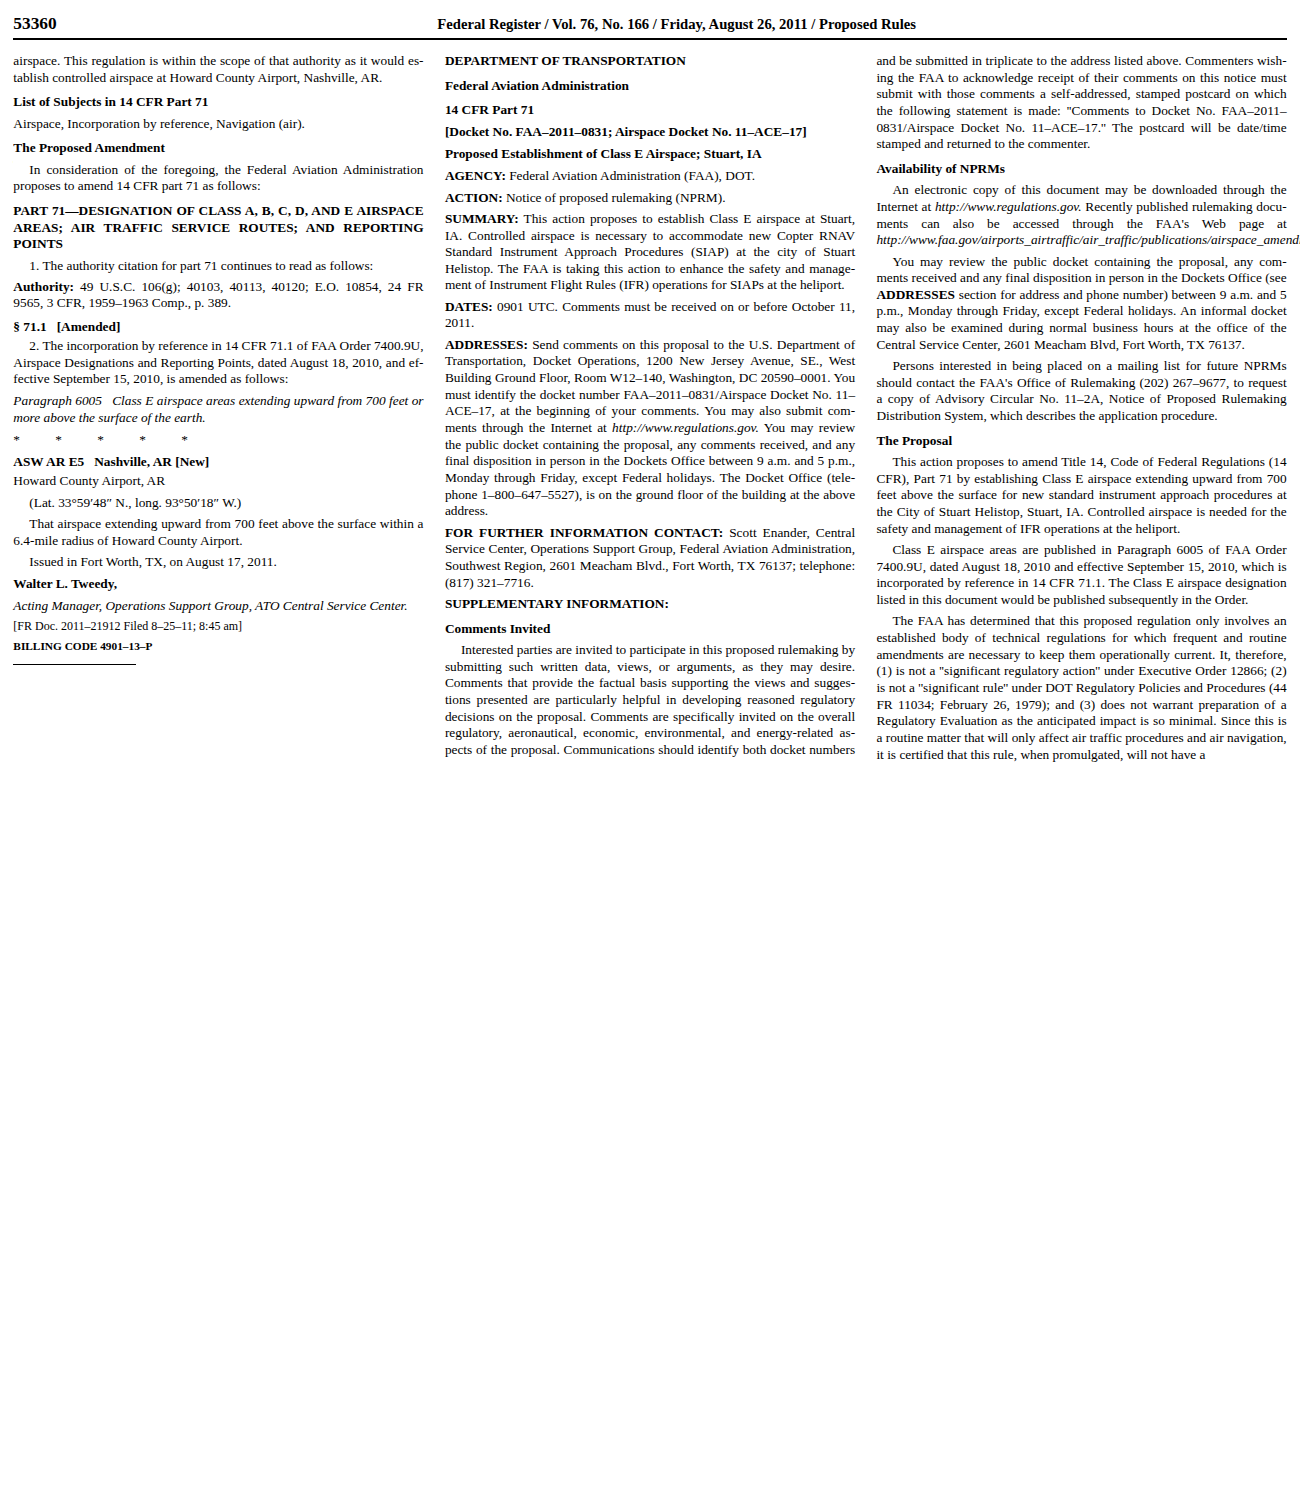53360 Federal Register / Vol. 76, No. 166 / Friday, August 26, 2011 / Proposed Rules
airspace. This regulation is within the scope of that authority as it would establish controlled airspace at Howard County Airport, Nashville, AR.
List of Subjects in 14 CFR Part 71
Airspace, Incorporation by reference, Navigation (air).
The Proposed Amendment
In consideration of the foregoing, the Federal Aviation Administration proposes to amend 14 CFR part 71 as follows:
PART 71—DESIGNATION OF CLASS A, B, C, D, AND E AIRSPACE AREAS; AIR TRAFFIC SERVICE ROUTES; AND REPORTING POINTS
1. The authority citation for part 71 continues to read as follows:
Authority: 49 U.S.C. 106(g); 40103, 40113, 40120; E.O. 10854, 24 FR 9565, 3 CFR, 1959–1963 Comp., p. 389.
§ 71.1 [Amended]
2. The incorporation by reference in 14 CFR 71.1 of FAA Order 7400.9U, Airspace Designations and Reporting Points, dated August 18, 2010, and effective September 15, 2010, is amended as follows:
Paragraph 6005 Class E airspace areas extending upward from 700 feet or more above the surface of the earth.
* * * * *
ASW AR E5 Nashville, AR [New]
Howard County Airport, AR
(Lat. 33°59′48″ N., long. 93°50′18″ W.)
That airspace extending upward from 700 feet above the surface within a 6.4-mile radius of Howard County Airport.
Issued in Fort Worth, TX, on August 17, 2011.
Walter L. Tweedy,
Acting Manager, Operations Support Group, ATO Central Service Center.
[FR Doc. 2011–21912 Filed 8–25–11; 8:45 am]
BILLING CODE 4901–13–P
DEPARTMENT OF TRANSPORTATION
Federal Aviation Administration
14 CFR Part 71
[Docket No. FAA–2011–0831; Airspace Docket No. 11–ACE–17]
Proposed Establishment of Class E Airspace; Stuart, IA
AGENCY: Federal Aviation Administration (FAA), DOT.
ACTION: Notice of proposed rulemaking (NPRM).
SUMMARY: This action proposes to establish Class E airspace at Stuart, IA. Controlled airspace is necessary to accommodate new Copter RNAV Standard Instrument Approach Procedures (SIAP) at the city of Stuart Helistop. The FAA is taking this action to enhance the safety and management of Instrument Flight Rules (IFR) operations for SIAPs at the heliport.
DATES: 0901 UTC. Comments must be received on or before October 11, 2011.
ADDRESSES: Send comments on this proposal to the U.S. Department of Transportation, Docket Operations, 1200 New Jersey Avenue, SE., West Building Ground Floor, Room W12–140, Washington, DC 20590–0001. You must identify the docket number FAA–2011–0831/Airspace Docket No. 11–ACE–17, at the beginning of your comments. You may also submit comments through the Internet at http://www.regulations.gov. You may review the public docket containing the proposal, any comments received, and any final disposition in person in the Dockets Office between 9 a.m. and 5 p.m., Monday through Friday, except Federal holidays. The Docket Office (telephone 1–800–647–5527), is on the ground floor of the building at the above address.
FOR FURTHER INFORMATION CONTACT: Scott Enander, Central Service Center, Operations Support Group, Federal Aviation Administration, Southwest Region, 2601 Meacham Blvd., Fort Worth, TX 76137; telephone: (817) 321–7716.
SUPPLEMENTARY INFORMATION:
Comments Invited
Interested parties are invited to participate in this proposed rulemaking by submitting such written data, views, or arguments, as they may desire. Comments that provide the factual basis supporting the views and suggestions presented are particularly helpful in developing reasoned regulatory decisions on the proposal. Comments are specifically invited on the overall regulatory, aeronautical, economic, environmental, and energy-related aspects of the proposal. Communications should identify both docket numbers and be submitted in triplicate to the address listed above. Commenters wishing the FAA to acknowledge receipt of their comments on this notice must submit with those comments a self-addressed, stamped postcard on which the following statement is made: ''Comments to Docket No. FAA–2011–0831/Airspace Docket No. 11–ACE–17.'' The postcard will be date/time stamped and returned to the commenter.
Availability of NPRMs
An electronic copy of this document may be downloaded through the Internet at http://www.regulations.gov. Recently published rulemaking documents can also be accessed through the FAA's Web page at http://www.faa.gov/airports_airtraffic/air_traffic/publications/airspace_amendments/.
You may review the public docket containing the proposal, any comments received and any final disposition in person in the Dockets Office (see ADDRESSES section for address and phone number) between 9 a.m. and 5 p.m., Monday through Friday, except Federal holidays. An informal docket may also be examined during normal business hours at the office of the Central Service Center, 2601 Meacham Blvd, Fort Worth, TX 76137.
Persons interested in being placed on a mailing list for future NPRMs should contact the FAA's Office of Rulemaking (202) 267–9677, to request a copy of Advisory Circular No. 11–2A, Notice of Proposed Rulemaking Distribution System, which describes the application procedure.
The Proposal
This action proposes to amend Title 14, Code of Federal Regulations (14 CFR), Part 71 by establishing Class E airspace extending upward from 700 feet above the surface for new standard instrument approach procedures at the City of Stuart Helistop, Stuart, IA. Controlled airspace is needed for the safety and management of IFR operations at the heliport.
Class E airspace areas are published in Paragraph 6005 of FAA Order 7400.9U, dated August 18, 2010 and effective September 15, 2010, which is incorporated by reference in 14 CFR 71.1. The Class E airspace designation listed in this document would be published subsequently in the Order.
The FAA has determined that this proposed regulation only involves an established body of technical regulations for which frequent and routine amendments are necessary to keep them operationally current. It, therefore, (1) is not a ''significant regulatory action'' under Executive Order 12866; (2) is not a ''significant rule'' under DOT Regulatory Policies and Procedures (44 FR 11034; February 26, 1979); and (3) does not warrant preparation of a Regulatory Evaluation as the anticipated impact is so minimal. Since this is a routine matter that will only affect air traffic procedures and air navigation, it is certified that this rule, when promulgated, will not have a